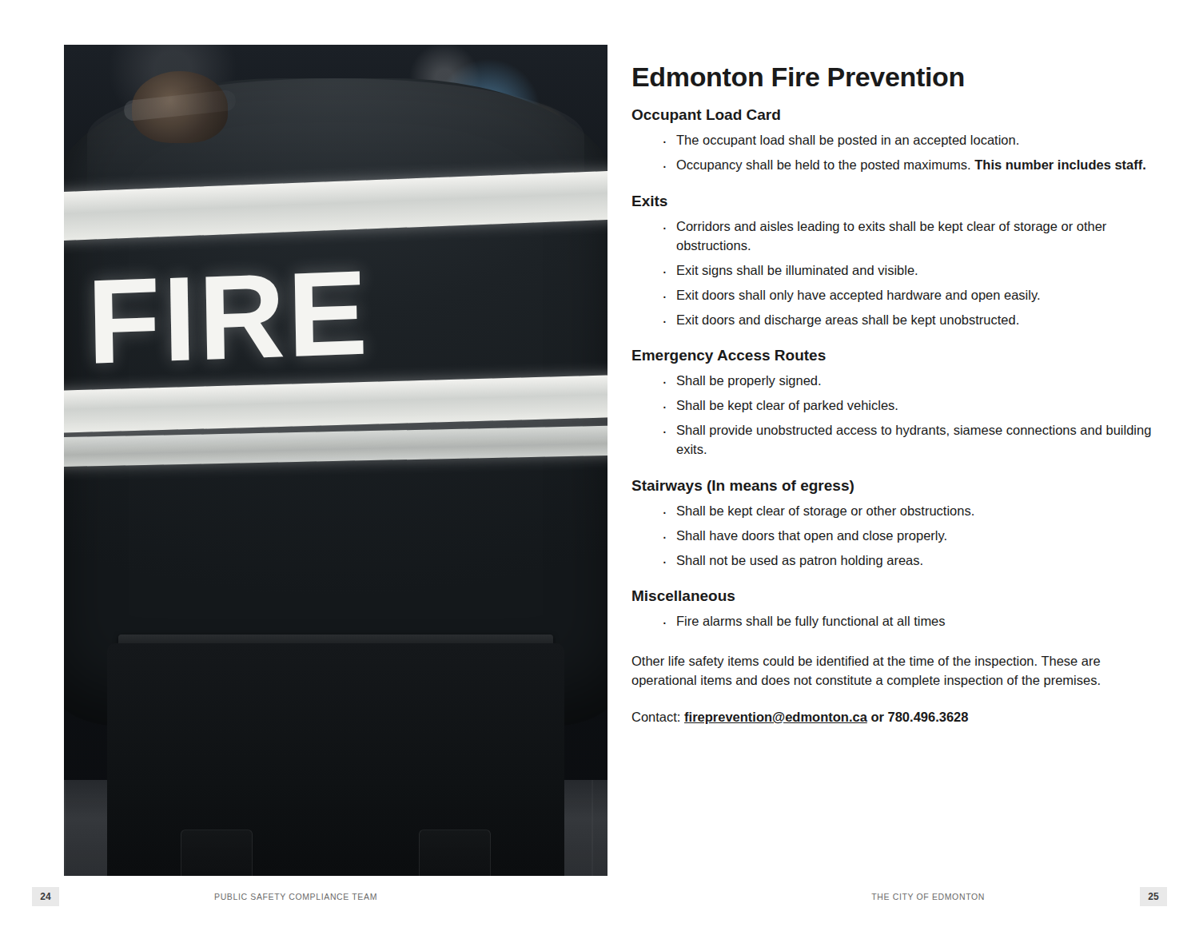FIRE
Edmonton Fire Prevention
Occupant Load Card
The occupant load shall be posted in an accepted location.
Occupancy shall be held to the posted maximums. This number includes staff.
Exits
Corridors and aisles leading to exits shall be kept clear of storage or other obstructions.
Exit signs shall be illuminated and visible.
Exit doors shall only have accepted hardware and open easily.
Exit doors and discharge areas shall be kept unobstructed.
Emergency Access Routes
Shall be properly signed.
Shall be kept clear of parked vehicles.
Shall provide unobstructed access to hydrants, siamese connections and building exits.
Stairways (In means of egress)
Shall be kept clear of storage or other obstructions.
Shall have doors that open and close properly.
Shall not be used as patron holding areas.
Miscellaneous
Fire alarms shall be fully functional at all times
Other life safety items could be identified at the time of the inspection. These are operational items and does not constitute a complete inspection of the premises.
Contact: fireprevention@edmonton.ca or 780.496.3628
24
Public Safety Compliance Team
The City of Edmonton
25